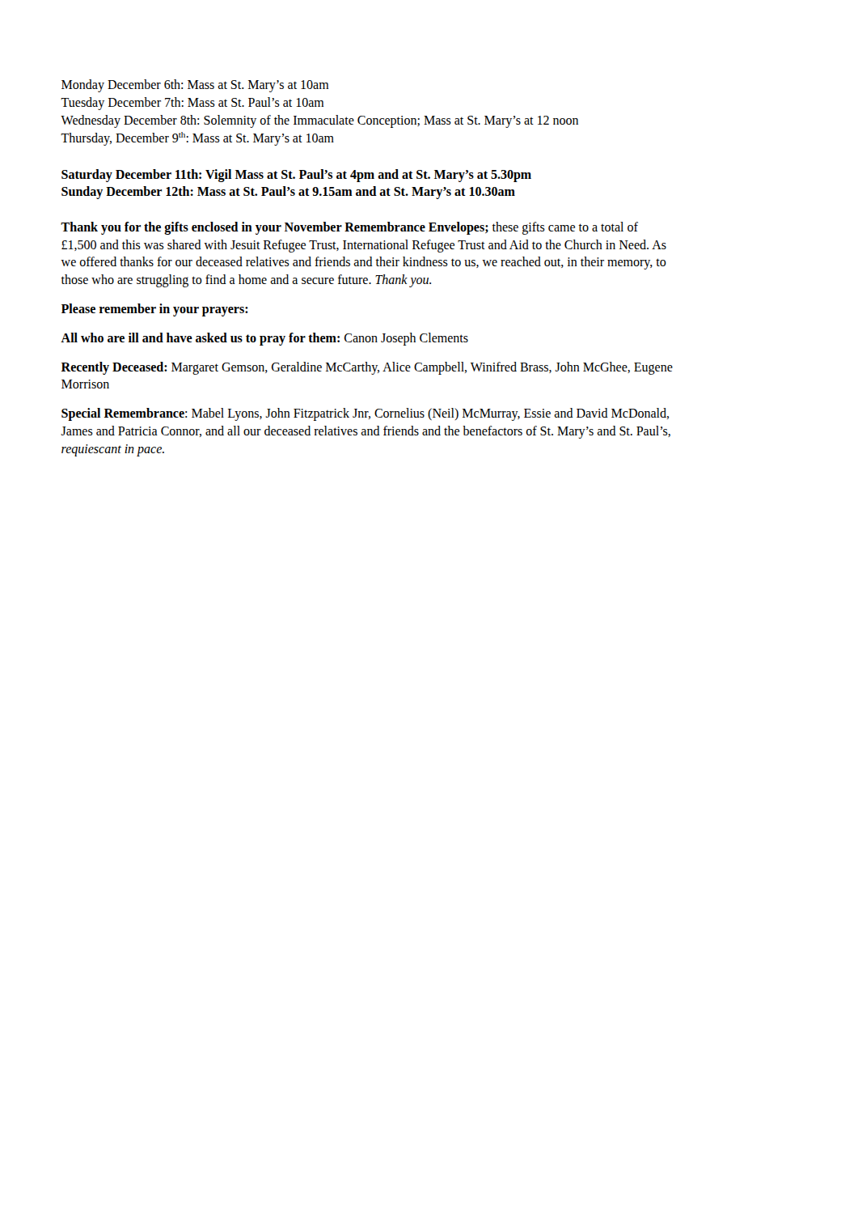Monday December 6th: Mass at St. Mary’s at 10am
Tuesday December 7th: Mass at St. Paul’s at 10am
Wednesday December 8th: Solemnity of the Immaculate Conception; Mass at St. Mary’s at 12 noon
Thursday, December 9th: Mass at St. Mary’s at 10am
Saturday December 11th: Vigil Mass at St. Paul’s at 4pm and at St. Mary’s at 5.30pm
Sunday December 12th: Mass at St. Paul’s at 9.15am and at St. Mary’s at 10.30am
Thank you for the gifts enclosed in your November Remembrance Envelopes; these gifts came to a total of £1,500 and this was shared with Jesuit Refugee Trust, International Refugee Trust and Aid to the Church in Need. As we offered thanks for our deceased relatives and friends and their kindness to us, we reached out, in their memory, to those who are struggling to find a home and a secure future. Thank you.
Please remember in your prayers:
All who are ill and have asked us to pray for them: Canon Joseph Clements
Recently Deceased: Margaret Gemson, Geraldine McCarthy, Alice Campbell, Winifred Brass, John McGhee, Eugene Morrison
Special Remembrance: Mabel Lyons, John Fitzpatrick Jnr, Cornelius (Neil) McMurray, Essie and David McDonald, James and Patricia Connor, and all our deceased relatives and friends and the benefactors of St. Mary’s and St. Paul’s, requiescant in pace.